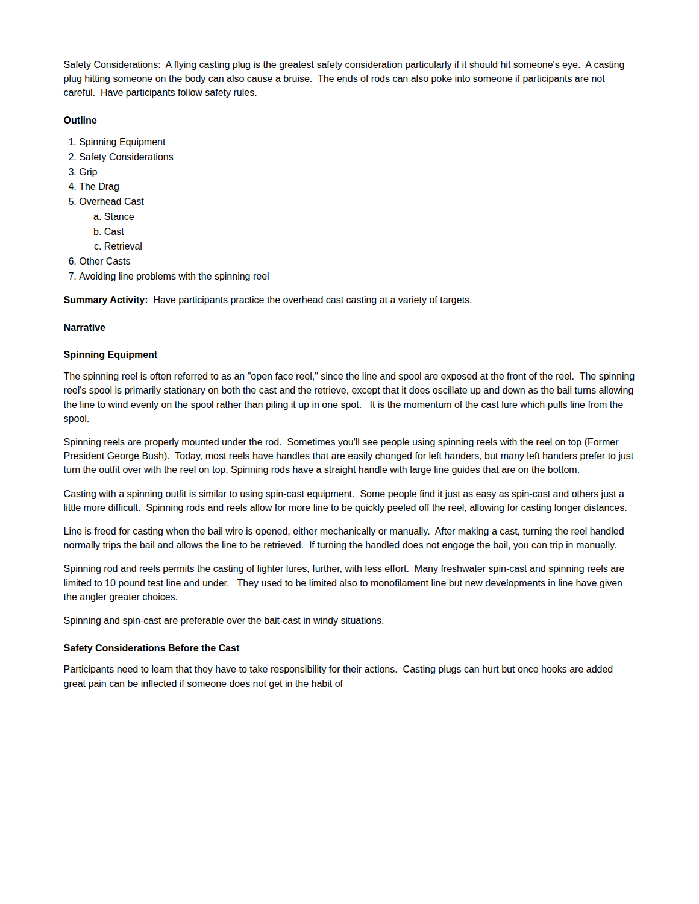Safety Considerations: A flying casting plug is the greatest safety consideration particularly if it should hit someone's eye. A casting plug hitting someone on the body can also cause a bruise. The ends of rods can also poke into someone if participants are not careful. Have participants follow safety rules.
Outline
Spinning Equipment
Safety Considerations
Grip
The Drag
Overhead Cast
Stance
Cast
Retrieval
Other Casts
Avoiding line problems with the spinning reel
Summary Activity: Have participants practice the overhead cast casting at a variety of targets.
Narrative
Spinning Equipment
The spinning reel is often referred to as an "open face reel," since the line and spool are exposed at the front of the reel. The spinning reel's spool is primarily stationary on both the cast and the retrieve, except that it does oscillate up and down as the bail turns allowing the line to wind evenly on the spool rather than piling it up in one spot. It is the momentum of the cast lure which pulls line from the spool.
Spinning reels are properly mounted under the rod. Sometimes you'll see people using spinning reels with the reel on top (Former President George Bush). Today, most reels have handles that are easily changed for left handers, but many left handers prefer to just turn the outfit over with the reel on top. Spinning rods have a straight handle with large line guides that are on the bottom.
Casting with a spinning outfit is similar to using spin-cast equipment. Some people find it just as easy as spin-cast and others just a little more difficult. Spinning rods and reels allow for more line to be quickly peeled off the reel, allowing for casting longer distances.
Line is freed for casting when the bail wire is opened, either mechanically or manually. After making a cast, turning the reel handled normally trips the bail and allows the line to be retrieved. If turning the handled does not engage the bail, you can trip in manually.
Spinning rod and reels permits the casting of lighter lures, further, with less effort. Many freshwater spin-cast and spinning reels are limited to 10 pound test line and under. They used to be limited also to monofilament line but new developments in line have given the angler greater choices.
Spinning and spin-cast are preferable over the bait-cast in windy situations.
Safety Considerations Before the Cast
Participants need to learn that they have to take responsibility for their actions. Casting plugs can hurt but once hooks are added great pain can be inflected if someone does not get in the habit of